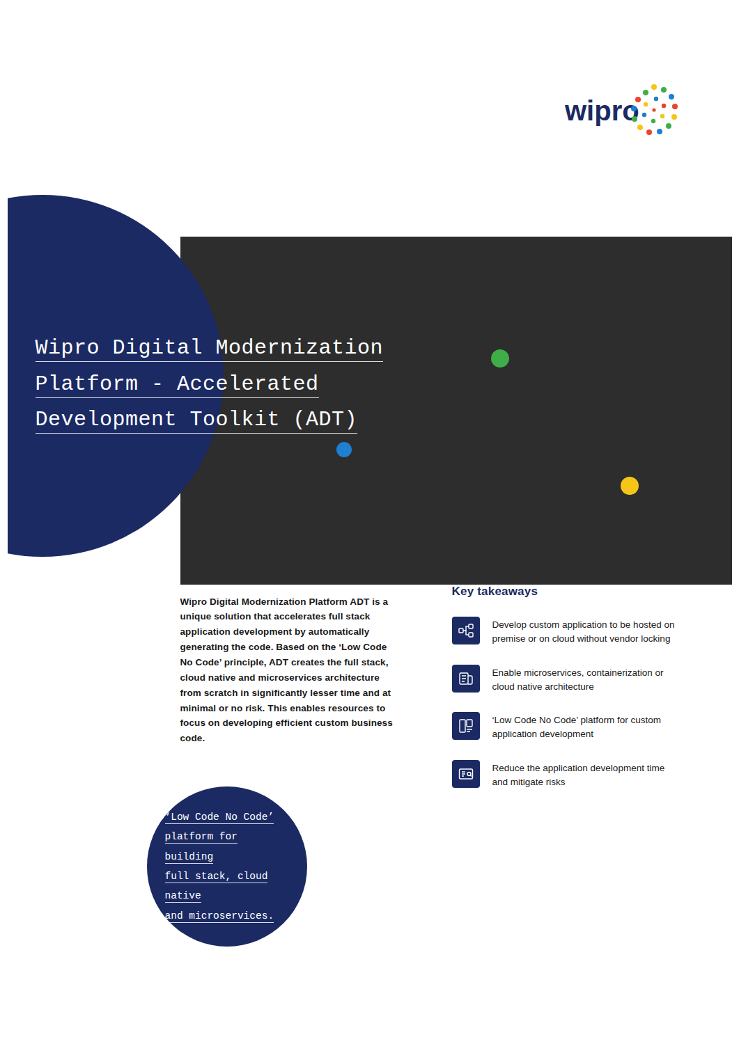Wipro wipro
Wipro Digital Modernization
Platform - Accelerated
Development Toolkit (ADT)
Wipro Digital Modernization Platform ADT is a unique solution that accelerates full stack application development by automatically generating the code. Based on the ‘Low Code No Code’ principle, ADT creates the full stack, cloud native and microservices architecture from scratch in significantly lesser time and at minimal or no risk. This enables resources to focus on developing efficient custom business code.
Key takeaways
Develop custom application to be hosted on premise or on cloud without vendor locking
Enable microservices, containerization or cloud native architecture
‘Low Code No Code’ platform for custom application development
Reduce the application development time and mitigate risks
‘Low Code No Code’
platform for building
full stack, cloud native
and microservices.